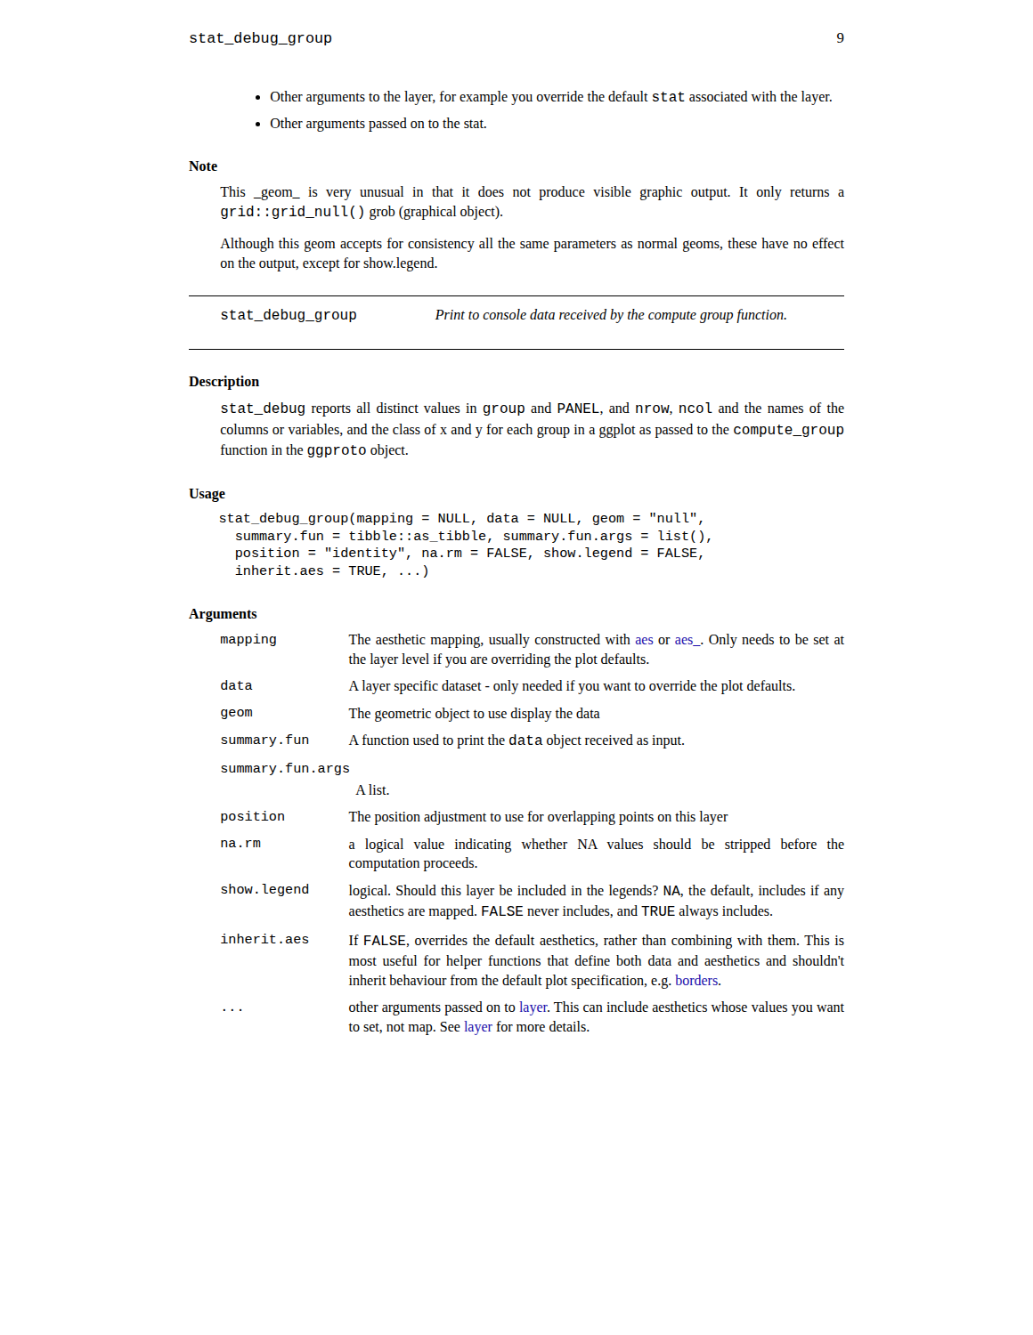stat_debug_group 9
Other arguments to the layer, for example you override the default stat associated with the layer.
Other arguments passed on to the stat.
Note
This _geom_ is very unusual in that it does not produce visible graphic output. It only returns a grid::grid_null() grob (graphical object).
Although this geom accepts for consistency all the same parameters as normal geoms, these have no effect on the output, except for show.legend.
stat_debug_group Print to console data received by the compute group function.
Description
stat_debug reports all distinct values in group and PANEL, and nrow, ncol and the names of the columns or variables, and the class of x and y for each group in a ggplot as passed to the compute_group function in the ggproto object.
Usage
stat_debug_group(mapping = NULL, data = NULL, geom = "null",
  summary.fun = tibble::as_tibble, summary.fun.args = list(),
  position = "identity", na.rm = FALSE, show.legend = FALSE,
  inherit.aes = TRUE, ...)
Arguments
mapping
The aesthetic mapping, usually constructed with aes or aes_. Only needs to be set at the layer level if you are overriding the plot defaults.
data
A layer specific dataset - only needed if you want to override the plot defaults.
geom
The geometric object to use display the data
summary.fun
A function used to print the data object received as input.
summary.fun.args
A list.
position
The position adjustment to use for overlapping points on this layer
na.rm
a logical value indicating whether NA values should be stripped before the computation proceeds.
show.legend
logical. Should this layer be included in the legends? NA, the default, includes if any aesthetics are mapped. FALSE never includes, and TRUE always includes.
inherit.aes
If FALSE, overrides the default aesthetics, rather than combining with them. This is most useful for helper functions that define both data and aesthetics and shouldn't inherit behaviour from the default plot specification, e.g. borders.
...
other arguments passed on to layer. This can include aesthetics whose values you want to set, not map. See layer for more details.